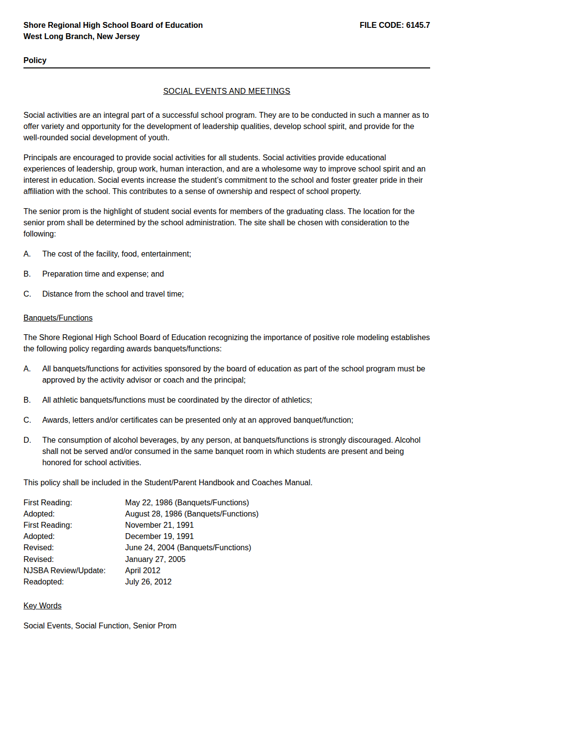Shore Regional High School Board of Education
West Long Branch, New Jersey
FILE CODE: 6145.7
Policy
SOCIAL EVENTS AND MEETINGS
Social activities are an integral part of a successful school program. They are to be conducted in such a manner as to offer variety and opportunity for the development of leadership qualities, develop school spirit, and provide for the well-rounded social development of youth.
Principals are encouraged to provide social activities for all students. Social activities provide educational experiences of leadership, group work, human interaction, and are a wholesome way to improve school spirit and an interest in education. Social events increase the student’s commitment to the school and foster greater pride in their affiliation with the school. This contributes to a sense of ownership and respect of school property.
The senior prom is the highlight of student social events for members of the graduating class. The location for the senior prom shall be determined by the school administration. The site shall be chosen with consideration to the following:
A. The cost of the facility, food, entertainment;
B. Preparation time and expense; and
C. Distance from the school and travel time;
Banquets/Functions
The Shore Regional High School Board of Education recognizing the importance of positive role modeling establishes the following policy regarding awards banquets/functions:
A. All banquets/functions for activities sponsored by the board of education as part of the school program must be approved by the activity advisor or coach and the principal;
B. All athletic banquets/functions must be coordinated by the director of athletics;
C. Awards, letters and/or certificates can be presented only at an approved banquet/function;
D. The consumption of alcohol beverages, by any person, at banquets/functions is strongly discouraged. Alcohol shall not be served and/or consumed in the same banquet room in which students are present and being honored for school activities.
This policy shall be included in the Student/Parent Handbook and Coaches Manual.
| First Reading: | May 22, 1986 (Banquets/Functions) |
| Adopted: | August 28, 1986 (Banquets/Functions) |
| First Reading: | November 21, 1991 |
| Adopted: | December 19, 1991 |
| Revised: | June 24, 2004 (Banquets/Functions) |
| Revised: | January 27, 2005 |
| NJSBA Review/Update: | April 2012 |
| Readopted: | July 26, 2012 |
Key Words
Social Events, Social Function, Senior Prom